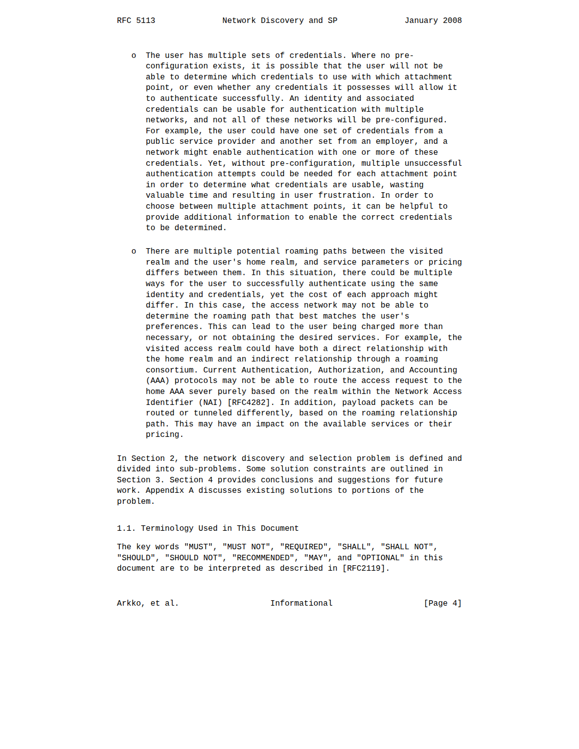RFC 5113 Network Discovery and SP January 2008
o The user has multiple sets of credentials. Where no pre-configuration exists, it is possible that the user will not be able to determine which credentials to use with which attachment point, or even whether any credentials it possesses will allow it to authenticate successfully. An identity and associated credentials can be usable for authentication with multiple networks, and not all of these networks will be pre-configured. For example, the user could have one set of credentials from a public service provider and another set from an employer, and a network might enable authentication with one or more of these credentials. Yet, without pre-configuration, multiple unsuccessful authentication attempts could be needed for each attachment point in order to determine what credentials are usable, wasting valuable time and resulting in user frustration. In order to choose between multiple attachment points, it can be helpful to provide additional information to enable the correct credentials to be determined.
o There are multiple potential roaming paths between the visited realm and the user's home realm, and service parameters or pricing differs between them. In this situation, there could be multiple ways for the user to successfully authenticate using the same identity and credentials, yet the cost of each approach might differ. In this case, the access network may not be able to determine the roaming path that best matches the user's preferences. This can lead to the user being charged more than necessary, or not obtaining the desired services. For example, the visited access realm could have both a direct relationship with the home realm and an indirect relationship through a roaming consortium. Current Authentication, Authorization, and Accounting (AAA) protocols may not be able to route the access request to the home AAA sever purely based on the realm within the Network Access Identifier (NAI) [RFC4282]. In addition, payload packets can be routed or tunneled differently, based on the roaming relationship path. This may have an impact on the available services or their pricing.
In Section 2, the network discovery and selection problem is defined and divided into sub-problems. Some solution constraints are outlined in Section 3. Section 4 provides conclusions and suggestions for future work. Appendix A discusses existing solutions to portions of the problem.
1.1. Terminology Used in This Document
The key words "MUST", "MUST NOT", "REQUIRED", "SHALL", "SHALL NOT", "SHOULD", "SHOULD NOT", "RECOMMENDED", "MAY", and "OPTIONAL" in this document are to be interpreted as described in [RFC2119].
Arkko, et al. Informational [Page 4]